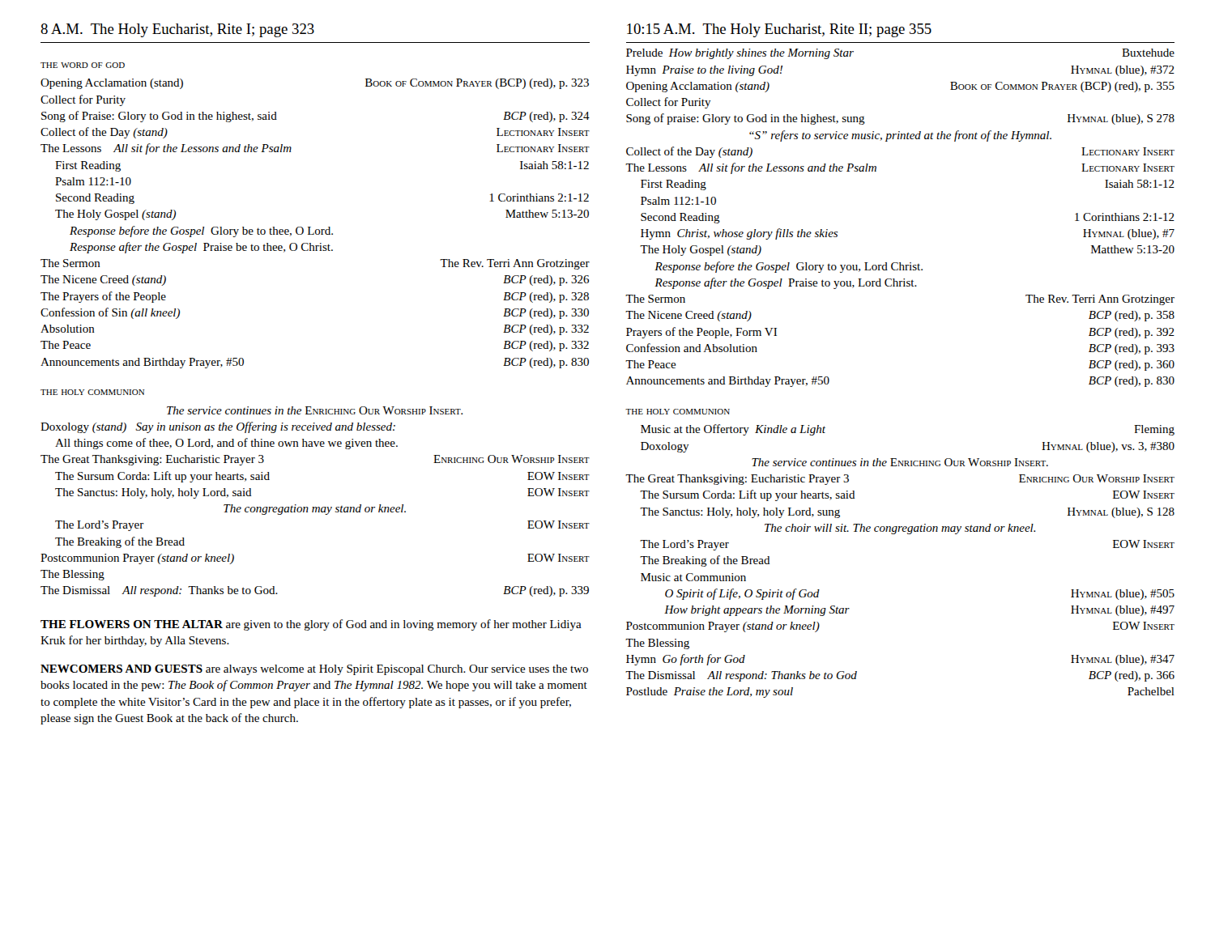8 A.M. The Holy Eucharist, Rite I; page 323
The Word of God
Opening Acclamation (stand) Book of Common Prayer (BCP) (red), p. 323
Collect for Purity
Song of Praise: Glory to God in the highest, said BCP (red), p. 324
Collect of the Day (stand) Lectionary Insert
The Lessons All sit for the Lessons and the Psalm Lectionary Insert
First Reading Isaiah 58:1-12
Psalm 112:1-10
Second Reading 1 Corinthians 2:1-12
The Holy Gospel (stand) Matthew 5:13-20
Response before the Gospel Glory be to thee, O Lord.
Response after the Gospel Praise be to thee, O Christ.
The Sermon The Rev. Terri Ann Grotzinger
The Nicene Creed (stand) BCP (red), p. 326
The Prayers of the People BCP (red), p. 328
Confession of Sin (all kneel) BCP (red), p. 330
Absolution BCP (red), p. 332
The Peace BCP (red), p. 332
Announcements and Birthday Prayer, #50 BCP (red), p. 830
The Holy Communion
The service continues in the Enriching Our Worship Insert.
Doxology (stand) Say in unison as the Offering is received and blessed:
All things come of thee, O Lord, and of thine own have we given thee.
The Great Thanksgiving: Eucharistic Prayer 3 Enriching Our Worship Insert
The Sursum Corda: Lift up your hearts, said EOW Insert
The Sanctus: Holy, holy, holy Lord, said EOW Insert
The congregation may stand or kneel.
The Lord’s Prayer EOW Insert
The Breaking of the Bread
Postcommunion Prayer (stand or kneel) EOW Insert
The Blessing
The Dismissal All respond: Thanks be to God. BCP (red), p. 339
THE FLOWERS ON THE ALTAR are given to the glory of God and in loving memory of her mother Lidiya Kruk for her birthday, by Alla Stevens.
NEWCOMERS AND GUESTS are always welcome at Holy Spirit Episcopal Church. Our service uses the two books located in the pew: The Book of Common Prayer and The Hymnal 1982. We hope you will take a moment to complete the white Visitor’s Card in the pew and place it in the offertory plate as it passes, or if you prefer, please sign the Guest Book at the back of the church.
10:15 A.M. The Holy Eucharist, Rite II; page 355
Prelude How brightly shines the Morning Star Buxtehude
Hymn Praise to the living God! Hymnal (blue), #372
Opening Acclamation (stand) Book of Common Prayer (BCP) (red), p. 355
Collect for Purity
Song of praise: Glory to God in the highest, sung Hymnal (blue), S 278
“S” refers to service music, printed at the front of the Hymnal.
Collect of the Day (stand) Lectionary Insert
The Lessons All sit for the Lessons and the Psalm Lectionary Insert
First Reading Isaiah 58:1-12
Psalm 112:1-10
Second Reading 1 Corinthians 2:1-12
Hymn Christ, whose glory fills the skies Hymnal (blue), #7
The Holy Gospel (stand) Matthew 5:13-20
Response before the Gospel Glory to you, Lord Christ.
Response after the Gospel Praise to you, Lord Christ.
The Sermon The Rev. Terri Ann Grotzinger
The Nicene Creed (stand) BCP (red), p. 358
Prayers of the People, Form VI BCP (red), p. 392
Confession and Absolution BCP (red), p. 393
The Peace BCP (red), p. 360
Announcements and Birthday Prayer, #50 BCP (red), p. 830
The Holy Communion
Music at the Offertory Kindle a Light Fleming
Doxology Hymnal (blue), vs. 3, #380
The service continues in the Enriching Our Worship Insert.
The Great Thanksgiving: Eucharistic Prayer 3 Enriching Our Worship Insert
The Sursum Corda: Lift up your hearts, said EOW Insert
The Sanctus: Holy, holy, holy Lord, sung Hymnal (blue), S 128
The choir will sit. The congregation may stand or kneel.
The Lord’s Prayer EOW Insert
The Breaking of the Bread
Music at Communion
O Spirit of Life, O Spirit of God Hymnal (blue), #505
How bright appears the Morning Star Hymnal (blue), #497
Postcommunion Prayer (stand or kneel) EOW Insert
The Blessing
Hymn Go forth for God Hymnal (blue), #347
The Dismissal All respond: Thanks be to God BCP (red), p. 366
Postlude Praise the Lord, my soul Pachelbel